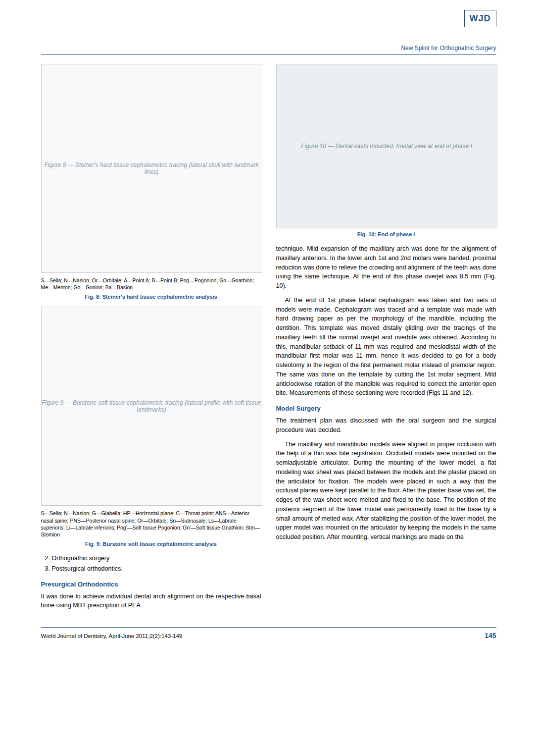WJD
New Splint for Orthognathic Surgery
Figure 8 — Steiner's hard tissue cephalometric tracing (lateral skull with landmark lines)
S—Sella; N—Nasion; Or—Orbitale; A—Point A; B—Point B; Pog—Pogonion; Gn—Gnathion; Me—Menton; Go—Gonion; Ba—Basion
Fig. 8: Steiner's hard tissue cephalometric analysis
Figure 9 — Burstone soft tissue cephalometric tracing (lateral profile with soft tissue landmarks)
S—Sella; N—Nasion; G—Glabella; HP—Horizontal plane; C—Throat point; ANS—Anterior nasal spine; PNS—Posterior nasal spine; Or—Orbitale; Sn—Subnasale; Ls—Labrale superioris; Li—Labrale inferioris; Pog'—Soft tissue Pogonion; Gn'—Soft tissue Gnathion; Stm—Stomion
Fig. 9: Burstone soft tissue cephalometric analysis
Orthognathic surgery
Postsurgical orthodontics.
Presurgical Orthodontics
It was done to achieve individual dental arch alignment on the respective basal bone using MBT prescription of PEA
Figure 10 — Dental casts mounted, frontal view at end of phase I
Fig. 10: End of phase I
technique. Mild expansion of the maxillary arch was done for the alignment of maxillary anteriors. In the lower arch 1st and 2nd molars were banded, proximal reduction was done to relieve the crowding and alignment of the teeth was done using the same technique. At the end of this phase overjet was 8.5 mm (Fig. 10).
At the end of 1st phase lateral cephalogram was taken and two sets of models were made. Cephalogram was traced and a template was made with hard drawing paper as per the morphology of the mandible, including the dentition. This template was moved distally gliding over the tracings of the maxillary teeth till the normal overjet and overbite was obtained. According to this, mandibular setback of 11 mm was required and mesiodistal width of the mandibular first molar was 11 mm, hence it was decided to go for a body osteotomy in the region of the first permanent molar instead of premolar region. The same was done on the template by cutting the 1st molar segment. Mild anticlockwise rotation of the mandible was required to correct the anterior open bite. Measurements of these sectioning were recorded (Figs 11 and 12).
Model Surgery
The treatment plan was discussed with the oral surgeon and the surgical procedure was decided.
The maxillary and mandibular models were aligned in proper occlusion with the help of a thin wax bite registration. Occluded models were mounted on the semiadjustable articulator. During the mounting of the lower model, a flat modeling wax sheet was placed between the models and the plaster placed on the articulator for fixation. The models were placed in such a way that the occlusal planes were kept parallel to the floor. After the plaster base was set, the edges of the wax sheet were melted and fixed to the base. The position of the posterior segment of the lower model was permanently fixed to the base by a small amount of melted wax. After stabilizing the position of the lower model, the upper model was mounted on the articulator by keeping the models in the same occluded position. After mounting, vertical markings are made on the
World Journal of Dentistry, April-June 2011;2(2):143-149
145